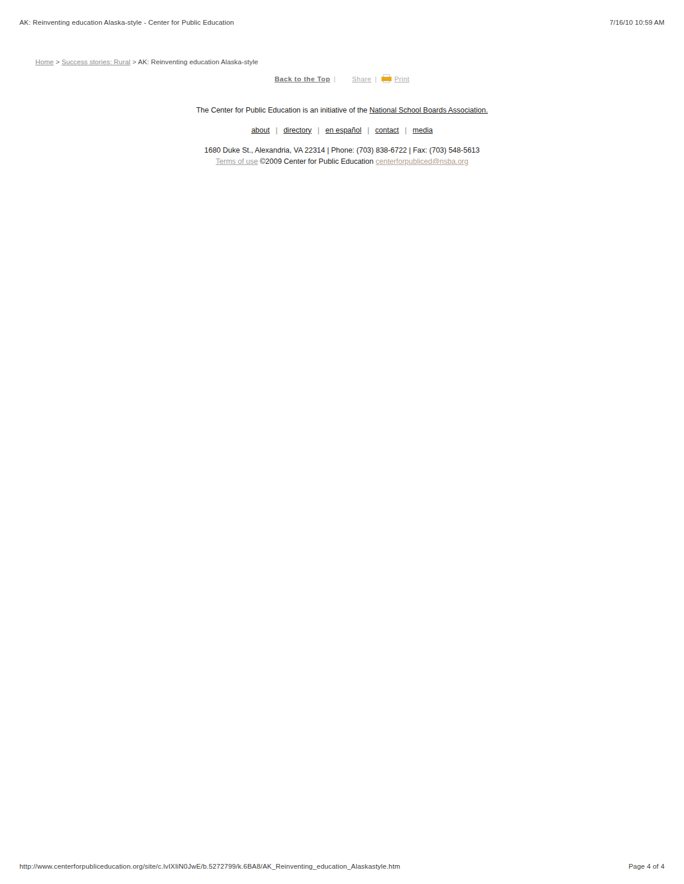AK: Reinventing education Alaska-style - Center for Public Education
7/16/10 10:59 AM
Home > Success stories: Rural > AK: Reinventing education Alaska-style
Back to the Top|Share| Print
The Center for Public Education is an initiative of the National School Boards Association.
about|directory|en español|contact|media
1680 Duke St., Alexandria, VA 22314 | Phone: (703) 838-6722 | Fax: (703) 548-5613
Terms of use ©2009 Center for Public Education centerforpubliced@nsba.org
http://www.centerforpubliceducation.org/site/c.lvIXIiN0JwE/b.5272799/k.6BA8/AK_Reinventing_education_Alaskastyle.htm
Page 4 of 4